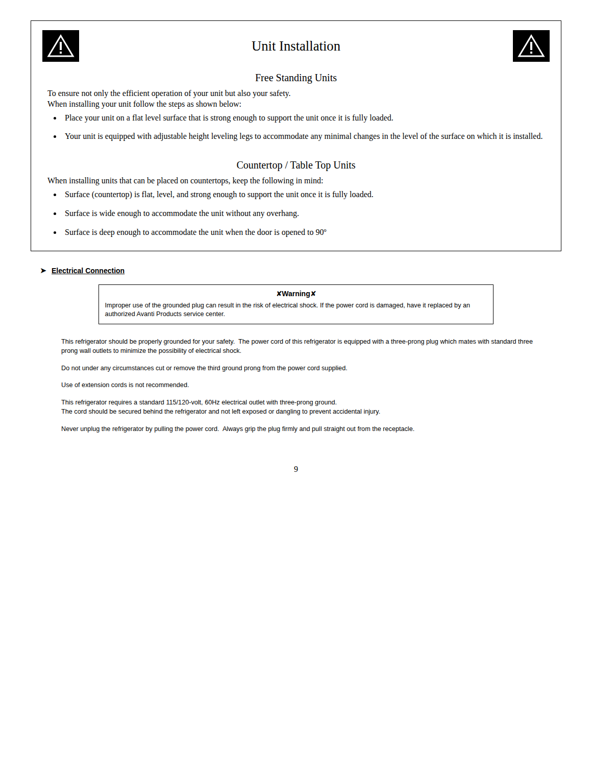Unit Installation
Free Standing Units
To ensure not only the efficient operation of your unit but also your safety.
When installing your unit follow the steps as shown below:
Place your unit on a flat level surface that is strong enough to support the unit once it is fully loaded.
Your unit is equipped with adjustable height leveling legs to accommodate any minimal changes in the level of the surface on which it is installed.
Countertop / Table Top Units
When installing units that can be placed on countertops, keep the following in mind:
Surface (countertop) is flat, level, and strong enough to support the unit once it is fully loaded.
Surface is wide enough to accommodate the unit without any overhang.
Surface is deep enough to accommodate the unit when the door is opened to 90º
➤Electrical Connection
✘Warning✘
Improper use of the grounded plug can result in the risk of electrical shock. If the power cord is damaged, have it replaced by an authorized Avanti Products service center.
This refrigerator should be properly grounded for your safety. The power cord of this refrigerator is equipped with a three-prong plug which mates with standard three prong wall outlets to minimize the possibility of electrical shock.
Do not under any circumstances cut or remove the third ground prong from the power cord supplied.
Use of extension cords is not recommended.
This refrigerator requires a standard 115/120-volt, 60Hz electrical outlet with three-prong ground.
The cord should be secured behind the refrigerator and not left exposed or dangling to prevent accidental injury.
Never unplug the refrigerator by pulling the power cord. Always grip the plug firmly and pull straight out from the receptacle.
9